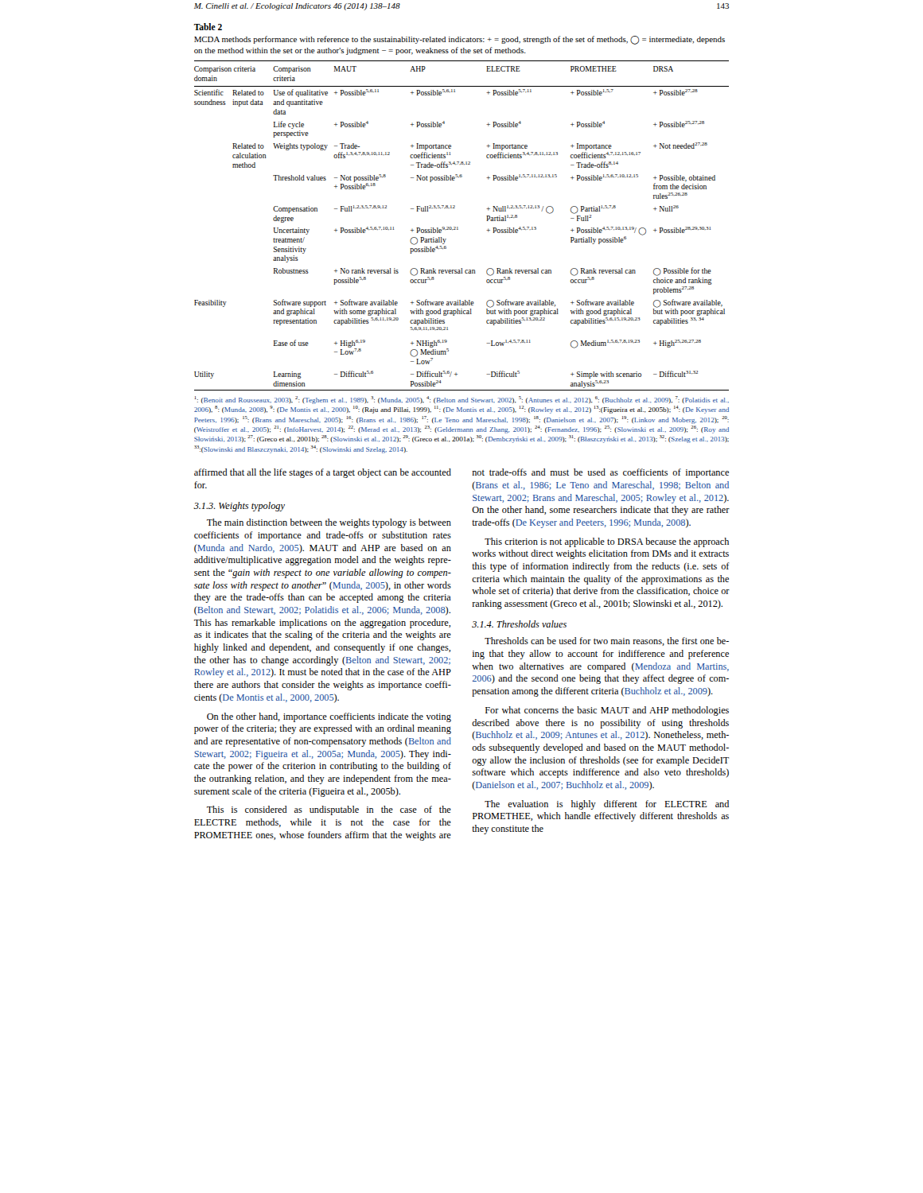M. Cinelli et al. / Ecological Indicators 46 (2014) 138–148 143
Table 2
MCDA methods performance with reference to the sustainability-related indicators: + = good, strength of the set of methods, ◯ = intermediate, depends on the method within the set or the author's judgment − = poor, weakness of the set of methods.
| Comparison criteria domain | Comparison criteria | MAUT | AHP | ELECTRE | PROMETHEE | DRSA |
| --- | --- | --- | --- | --- | --- | --- |
| Scientific soundness | Related to input data | Use of qualitative and quantitative data | + Possible 5,6,11 | + Possible 5,6,11 | + Possible 5,7,11 | + Possible 1,5,7 | + Possible 27,28 |
| Life cycle perspective | + Possible 4 | + Possible 4 | + Possible 4 | + Possible 4 | + Possible 25,27,28 |
| Related to calculation method | Weights typology | − Trade-offs 1,3,4,7,8,9,10,11,12 | + Importance coefficients 11 − Trade-offs 3,4,7,8,12 | + Importance coefficients 3,4,7,8,11,12,13 | + Importance coefficients 4,7,12,15,16,17 − Trade-offs 8,14 | + Not needed 27,28 |
| Threshold values | − Not possible 5,8 + Possible 6,18 | − Not possible 5,6 | + Possible 1,5,7,11,12,13,15 | + Possible 1,5,6,7,10,12,15 | + Possible, obtained from the decision rules 25,26,28 |
| Compensation degree | − Full 1,2,3,5,7,8,9,12 | − Full 2,3,5,7,8,12 | + Null 1,2,3,5,7,12,13 / ◯ Partial 1,2,8 | ◯ Partial 1,5,7,8 − Full 2 | + Null 26 |
| Uncertainty treatment/ Sensitivity analysis | + Possible 4,5,6,7,10,11 | + Possible 9,20,21 ◯ Partially possible 4,5,6 | + Possible 4,5,7,13 | + Possible 4,5,7,10,13,19 / ◯ Partially possible 6 | + Possible 28,29,30,31 |
| Robustness | + No rank reversal is possible 5,8 | ◯ Rank reversal can occur 5,8 | ◯ Rank reversal can occur 5,8 | ◯ Rank reversal can occur 5,8 | ◯ Possible for the choice and ranking problems 27,28 |
| Feasibility | | Software support and graphical representation | + Software available with some graphical capabilities 5,6,11,19,20 | + Software available with good graphical capabilities 5,6,9,11,19,20,21 | ◯ Software available, but with poor graphical capabilities 5,13,20,22 | + Software available with good graphical capabilities 5,6,15,19,20,23 | ◯ Software available, but with poor graphical capabilities 33, 34 |
| Ease of use | + High 6,19 − Low 7,8 | + NHigh 6,19 ◯ Medium 5 − Low 7 | −Low 1,4,5,7,8,11 | ◯ Medium 1,5,6,7,8,19,23 | + High 25,26,27,28 |
| Utility | | Learning dimension | − Difficult 5,6 | − Difficult 5,6 / + Possible 24 | −Difficult 5 | + Simple with scenario analysis 5,6,23 | − Difficult 31,32 |
1: (Benoit and Rousseaux, 2003), 2: (Teghem et al., 1989), 3: (Munda, 2005), 4: (Belton and Stewart, 2002), 5: (Antunes et al., 2012), 6: (Buchholz et al., 2009), 7: (Polatidis et al., 2006), 8: (Munda, 2008), 9: (De Montis et al., 2000), 10: (Raju and Pillai, 1999), 11: (De Montis et al., 2005), 12: (Rowley et al., 2012) 13:(Figueira et al., 2005b); 14: (De Keyser and Peeters, 1996); 15: (Brans and Mareschal, 2005); 16: (Brans et al., 1986); 17: (Le Teno and Mareschal, 1998); 18: (Danielson et al., 2007); 19: (Linkov and Moberg, 2012); 20: (Weistroffer et al., 2005); 21: (InfoHarvest, 2014); 22: (Merad et al., 2013); 23: (Geldermann and Zhang, 2001); 24: (Fernandez, 1996); 25: (Slowinski et al., 2009); 26: (Roy and Słowiński, 2013); 27: (Greco et al., 2001b); 28: (Slowinski et al., 2012); 29: (Greco et al., 2001a); 30: (Dembczyński et al., 2009); 31: (Błaszczyński et al., 2013); 32: (Szelag et al., 2013); 33:(Slowinski and Blaszczynaki, 2014); 34: (Slowinski and Szelag, 2014).
affirmed that all the life stages of a target object can be accounted for.
3.1.3. Weights typology
The main distinction between the weights typology is between coefficients of importance and trade-offs or substitution rates (Munda and Nardo, 2005). MAUT and AHP are based on an additive/multiplicative aggregation model and the weights represent the “gain with respect to one variable allowing to compensate loss with respect to another” (Munda, 2005), in other words they are the trade-offs than can be accepted among the criteria (Belton and Stewart, 2002; Polatidis et al., 2006; Munda, 2008). This has remarkable implications on the aggregation procedure, as it indicates that the scaling of the criteria and the weights are highly linked and dependent, and consequently if one changes, the other has to change accordingly (Belton and Stewart, 2002; Rowley et al., 2012). It must be noted that in the case of the AHP there are authors that consider the weights as importance coefficients (De Montis et al., 2000, 2005).
On the other hand, importance coefficients indicate the voting power of the criteria; they are expressed with an ordinal meaning and are representative of non-compensatory methods (Belton and Stewart, 2002; Figueira et al., 2005a; Munda, 2005). They indicate the power of the criterion in contributing to the building of the outranking relation, and they are independent from the measurement scale of the criteria (Figueira et al., 2005b).
This is considered as undisputable in the case of the ELECTRE methods, while it is not the case for the PROMETHEE ones, whose founders affirm that the weights are not trade-offs and must be used as coefficients of importance (Brans et al., 1986; Le Teno and Mareschal, 1998; Belton and Stewart, 2002; Brans and Mareschal, 2005; Rowley et al., 2012). On the other hand, some researchers indicate that they are rather trade-offs (De Keyser and Peeters, 1996; Munda, 2008).
This criterion is not applicable to DRSA because the approach works without direct weights elicitation from DMs and it extracts this type of information indirectly from the reducts (i.e. sets of criteria which maintain the quality of the approximations as the whole set of criteria) that derive from the classification, choice or ranking assessment (Greco et al., 2001b; Slowinski et al., 2012).
3.1.4. Thresholds values
Thresholds can be used for two main reasons, the first one being that they allow to account for indifference and preference when two alternatives are compared (Mendoza and Martins, 2006) and the second one being that they affect degree of compensation among the different criteria (Buchholz et al., 2009).
For what concerns the basic MAUT and AHP methodologies described above there is no possibility of using thresholds (Buchholz et al., 2009; Antunes et al., 2012). Nonetheless, methods subsequently developed and based on the MAUT methodology allow the inclusion of thresholds (see for example DecideIT software which accepts indifference and also veto thresholds) (Danielson et al., 2007; Buchholz et al., 2009).
The evaluation is highly different for ELECTRE and PROMETHEE, which handle effectively different thresholds as they constitute the